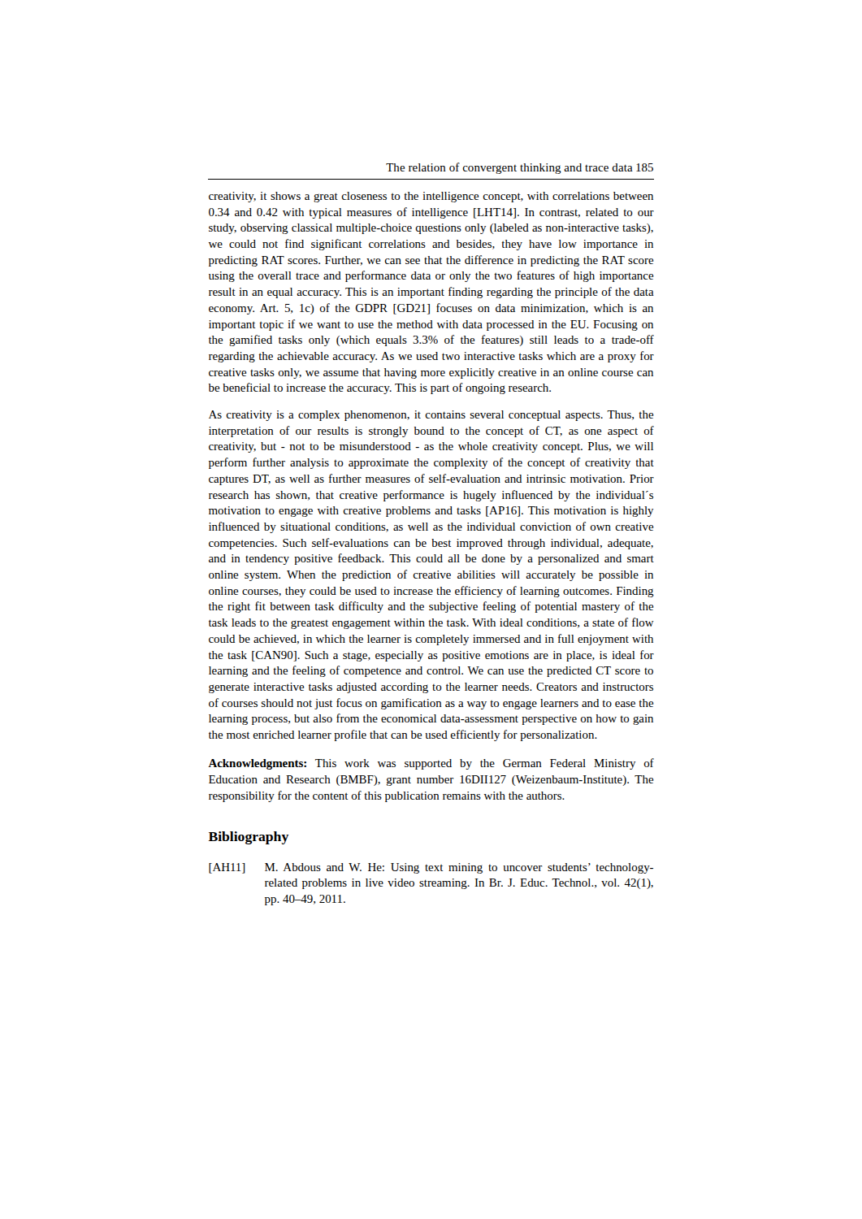The relation of convergent thinking and trace data185
creativity, it shows a great closeness to the intelligence concept, with correlations between 0.34 and 0.42 with typical measures of intelligence [LHT14]. In contrast, related to our study, observing classical multiple-choice questions only (labeled as non-interactive tasks), we could not find significant correlations and besides, they have low importance in predicting RAT scores. Further, we can see that the difference in predicting the RAT score using the overall trace and performance data or only the two features of high importance result in an equal accuracy. This is an important finding regarding the principle of the data economy. Art. 5, 1c) of the GDPR [GD21] focuses on data minimization, which is an important topic if we want to use the method with data processed in the EU. Focusing on the gamified tasks only (which equals 3.3% of the features) still leads to a trade-off regarding the achievable accuracy. As we used two interactive tasks which are a proxy for creative tasks only, we assume that having more explicitly creative in an online course can be beneficial to increase the accuracy. This is part of ongoing research.
As creativity is a complex phenomenon, it contains several conceptual aspects. Thus, the interpretation of our results is strongly bound to the concept of CT, as one aspect of creativity, but - not to be misunderstood - as the whole creativity concept. Plus, we will perform further analysis to approximate the complexity of the concept of creativity that captures DT, as well as further measures of self-evaluation and intrinsic motivation. Prior research has shown, that creative performance is hugely influenced by the individual´s motivation to engage with creative problems and tasks [AP16]. This motivation is highly influenced by situational conditions, as well as the individual conviction of own creative competencies. Such self-evaluations can be best improved through individual, adequate, and in tendency positive feedback. This could all be done by a personalized and smart online system. When the prediction of creative abilities will accurately be possible in online courses, they could be used to increase the efficiency of learning outcomes. Finding the right fit between task difficulty and the subjective feeling of potential mastery of the task leads to the greatest engagement within the task. With ideal conditions, a state of flow could be achieved, in which the learner is completely immersed and in full enjoyment with the task [CAN90]. Such a stage, especially as positive emotions are in place, is ideal for learning and the feeling of competence and control. We can use the predicted CT score to generate interactive tasks adjusted according to the learner needs. Creators and instructors of courses should not just focus on gamification as a way to engage learners and to ease the learning process, but also from the economical data-assessment perspective on how to gain the most enriched learner profile that can be used efficiently for personalization.
Acknowledgments: This work was supported by the German Federal Ministry of Education and Research (BMBF), grant number 16DII127 (Weizenbaum-Institute). The responsibility for the content of this publication remains with the authors.
Bibliography
[AH11]
M. Abdous and W. He: Using text mining to uncover students’ technology-related problems in live video streaming. In Br. J. Educ. Technol., vol. 42(1), pp. 40–49, 2011.